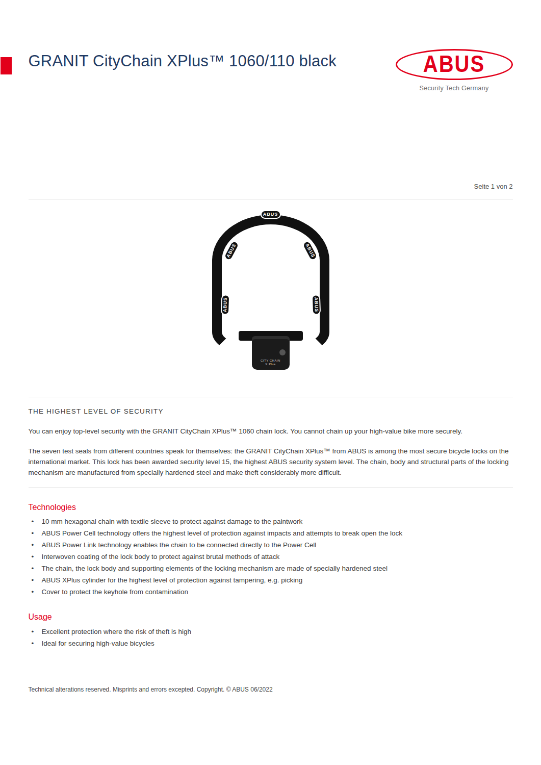ABUS
Security Tech Germany
GRANIT CityChain XPlus™ 1060/110 black
Seite 1 von 2
ABUS
ABUS
ABUS
ABUS
ABUS
The highest level of security
You can enjoy top-level security with the GRANIT CityChain XPlus™ 1060 chain lock. You cannot chain up your high-value bike more securely.
The seven test seals from different countries speak for themselves: the GRANIT CityChain XPlus™ from ABUS is among the most secure bicycle locks on the international market. This lock has been awarded security level 15, the highest ABUS security system level. The chain, body and structural parts of the locking mechanism are manufactured from specially hardened steel and make theft considerably more difficult.
Technologies
10 mm hexagonal chain with textile sleeve to protect against damage to the paintwork
ABUS Power Cell technology offers the highest level of protection against impacts and attempts to break open the lock
ABUS Power Link technology enables the chain to be connected directly to the Power Cell
Interwoven coating of the lock body to protect against brutal methods of attack
The chain, the lock body and supporting elements of the locking mechanism are made of specially hardened steel
ABUS XPlus cylinder for the highest level of protection against tampering, e.g. picking
Cover to protect the keyhole from contamination
Usage
Excellent protection where the risk of theft is high
Ideal for securing high-value bicycles
Technical alterations reserved. Misprints and errors excepted. Copyright. © ABUS 06/2022